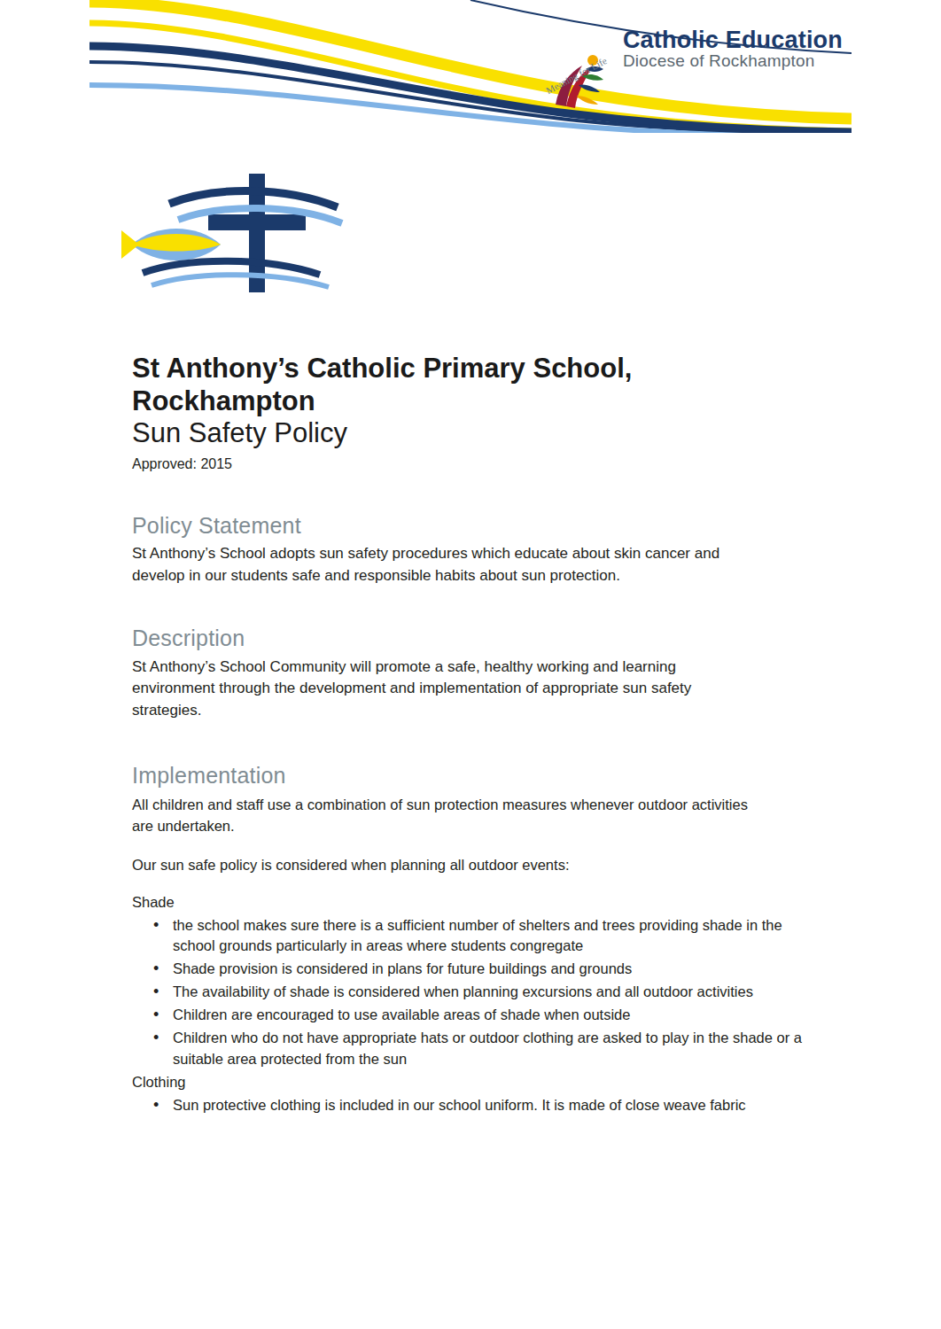Meaning for Life
Catholic Education
Diocese of Rockhampton
St Anthony’s Catholic Primary School, Rockhampton Sun Safety Policy
Approved: 2015
Policy Statement
St Anthony’s School adopts sun safety procedures which educate about skin cancer and develop in our students safe and responsible habits about sun protection.
Description
St Anthony’s School Community will promote a safe, healthy working and learning environment through the development and implementation of appropriate sun safety strategies.
Implementation
All children and staff use a combination of sun protection measures whenever outdoor activities are undertaken.
Our sun safe policy is considered when planning all outdoor events:
Shade
the school makes sure there is a sufficient number of shelters and trees providing shade in the school grounds particularly in areas where students congregate
Shade provision is considered in plans for future buildings and grounds
The availability of shade is considered when planning excursions and all outdoor activities
Children are encouraged to use available areas of shade when outside
Children who do not have appropriate hats or outdoor clothing are asked to play in the shade or a suitable area protected from the sun
Clothing
Sun protective clothing is included in our school uniform. It is made of close weave fabric